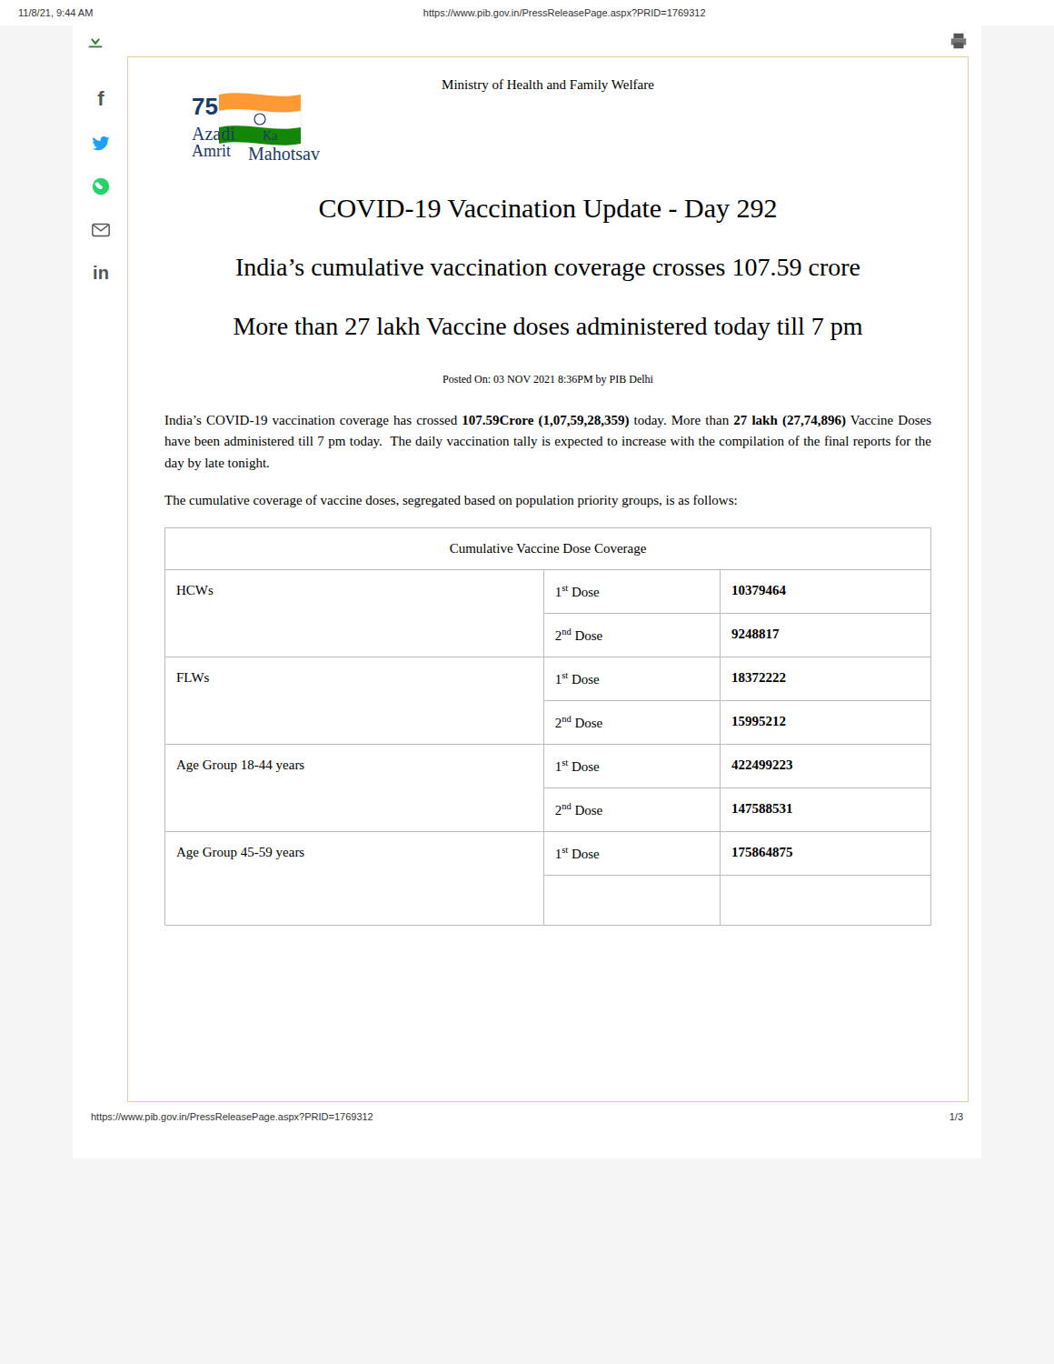11/8/21, 9:44 AM
https://www.pib.gov.in/PressReleasePage.aspx?PRID=1769312
f in
Ministry of Health and Family Welfare
75 Azadi Ka Amrit Mahotsav
COVID-19 Vaccination Update - Day 292
India’s cumulative vaccination coverage crosses 107.59 crore
More than 27 lakh Vaccine doses administered today till 7 pm
Posted On: 03 NOV 2021 8:36PM by PIB Delhi
India’s COVID-19 vaccination coverage has crossed 107.59Crore (1,07,59,28,359) today. More than 27 lakh (27,74,896) Vaccine Doses have been administered till 7 pm today. The daily vaccination tally is expected to increase with the compilation of the final reports for the day by late tonight.
The cumulative coverage of vaccine doses, segregated based on population priority groups, is as follows:
| Cumulative Vaccine Dose Coverage |
| --- |
| HCWs | 1 st Dose | 10379464 |
| 2 nd Dose | 9248817 |
| FLWs | 1 st Dose | 18372222 |
| 2 nd Dose | 15995212 |
| Age Group 18-44 years | 1 st Dose | 422499223 |
| 2 nd Dose | 147588531 |
| Age Group 45-59 years | 1 st Dose | 175864875 |
https://www.pib.gov.in/PressReleasePage.aspx?PRID=1769312
1/3